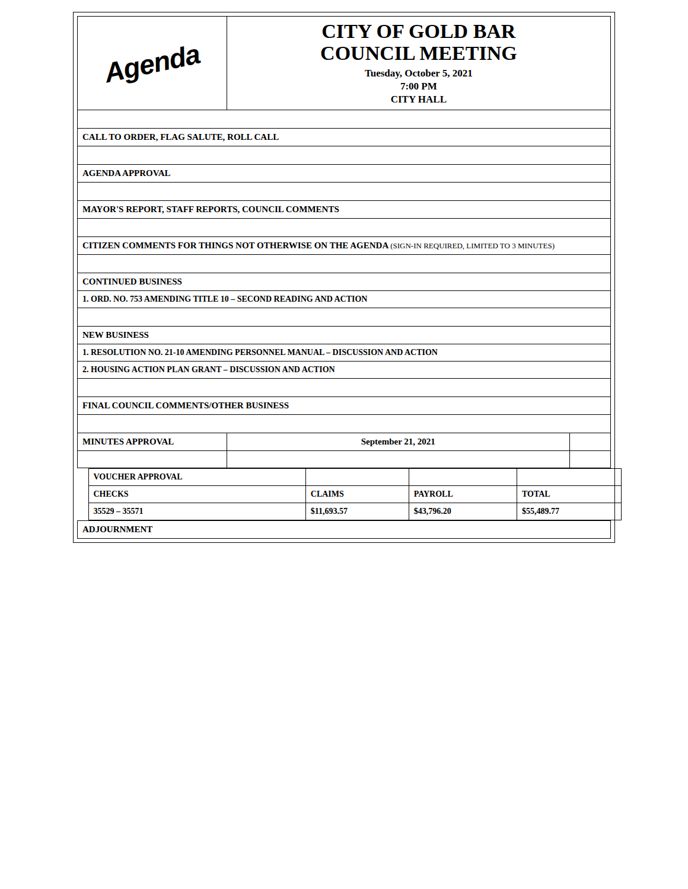| Agenda | CITY OF GOLD BAR COUNCIL MEETING Tuesday, October 5, 2021 7:00 PM CITY HALL |
| CALL TO ORDER, FLAG SALUTE, ROLL CALL |
| AGENDA APPROVAL |
| MAYOR'S REPORT, STAFF REPORTS, COUNCIL COMMENTS |
| CITIZEN COMMENTS FOR THINGS NOT OTHERWISE ON THE AGENDA (SIGN-IN REQUIRED, LIMITED TO 3 MINUTES) |
| CONTINUED BUSINESS |
| 1. ORD. NO. 753 AMENDING TITLE 10 – SECOND READING AND ACTION |
| NEW BUSINESS |
| 1. RESOLUTION NO. 21-10 AMENDING PERSONNEL MANUAL – DISCUSSION AND ACTION |
| 2. HOUSING ACTION PLAN GRANT – DISCUSSION AND ACTION |
| FINAL COUNCIL COMMENTS/OTHER BUSINESS |
| MINUTES APPROVAL | September 21, 2021 | |
| / VOUCHER APPROVAL / / / / / CHECKS / CLAIMS / PAYROLL / TOTAL / / 35529 – 35571 / $11,693.57 / $43,796.20 / $55,489.77 / |
| ADJOURNMENT |